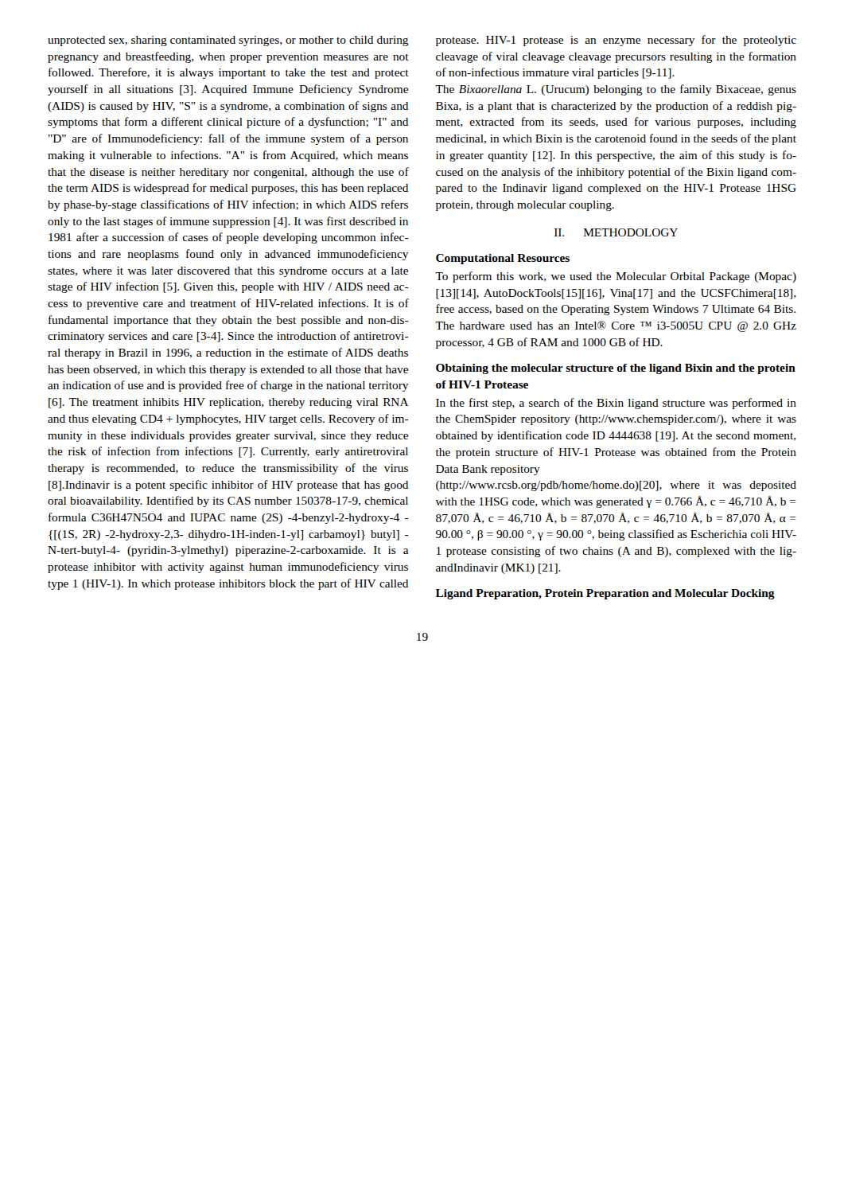unprotected sex, sharing contaminated syringes, or mother to child during pregnancy and breastfeeding, when proper prevention measures are not followed. Therefore, it is always important to take the test and protect yourself in all situations [3]. Acquired Immune Deficiency Syndrome (AIDS) is caused by HIV, "S" is a syndrome, a combination of signs and symptoms that form a different clinical picture of a dysfunction; "I" and "D" are of Immunodeficiency: fall of the immune system of a person making it vulnerable to infections. "A" is from Acquired, which means that the disease is neither hereditary nor congenital, although the use of the term AIDS is widespread for medical purposes, this has been replaced by phase-by-stage classifications of HIV infection; in which AIDS refers only to the last stages of immune suppression [4]. It was first described in 1981 after a succession of cases of people developing uncommon infections and rare neoplasms found only in advanced immunodeficiency states, where it was later discovered that this syndrome occurs at a late stage of HIV infection [5]. Given this, people with HIV / AIDS need access to preventive care and treatment of HIV-related infections. It is of fundamental importance that they obtain the best possible and non-discriminatory services and care [3-4]. Since the introduction of antiretroviral therapy in Brazil in 1996, a reduction in the estimate of AIDS deaths has been observed, in which this therapy is extended to all those that have an indication of use and is provided free of charge in the national territory [6]. The treatment inhibits HIV replication, thereby reducing viral RNA and thus elevating CD4 + lymphocytes, HIV target cells. Recovery of immunity in these individuals provides greater survival, since they reduce the risk of infection from infections [7]. Currently, early antiretroviral therapy is recommended, to reduce the transmissibility of the virus [8].Indinavir is a potent specific inhibitor of HIV protease that has good oral bioavailability. Identified by its CAS number 150378-17-9, chemical formula C36H47N5O4 and IUPAC name (2S) -4-benzyl-2-hydroxy-4 - {[(1S, 2R) -2-hydroxy-2,3- dihydro-1H-inden-1-yl] carbamoyl} butyl] -N-tert-butyl-4- (pyridin-3-ylmethyl) piperazine-2-carboxamide. It is a protease inhibitor with activity against human immunodeficiency virus type 1 (HIV-1). In which protease inhibitors block the part of HIV called protease. HIV-1 protease is an enzyme necessary for the proteolytic cleavage of viral cleavage cleavage precursors resulting in the formation of non-infectious immature viral particles [9-11].
The Bixaorellana L. (Urucum) belonging to the family Bixaceae, genus Bixa, is a plant that is characterized by the production of a reddish pigment, extracted from its seeds, used for various purposes, including medicinal, in which Bixin is the carotenoid found in the seeds of the plant in greater quantity [12]. In this perspective, the aim of this study is focused on the analysis of the inhibitory potential of the Bixin ligand compared to the Indinavir ligand complexed on the HIV-1 Protease 1HSG protein, through molecular coupling.
II. METHODOLOGY
Computational Resources
To perform this work, we used the Molecular Orbital Package (Mopac)[13][14], AutoDockTools[15][16], Vina[17] and the UCSFChimera[18], free access, based on the Operating System Windows 7 Ultimate 64 Bits. The hardware used has an Intel® Core ™ i3-5005U CPU @ 2.0 GHz processor, 4 GB of RAM and 1000 GB of HD.
Obtaining the molecular structure of the ligand Bixin and the protein of HIV-1 Protease
In the first step, a search of the Bixin ligand structure was performed in the ChemSpider repository (http://www.chemspider.com/), where it was obtained by identification code ID 4444638 [19]. At the second moment, the protein structure of HIV-1 Protease was obtained from the Protein Data Bank repository
(http://www.rcsb.org/pdb/home/home.do)[20], where it was deposited with the 1HSG code, which was generated γ = 0.766 Å, c = 46,710 Å, b = 87,070 Å, c = 46,710 Å, b = 87,070 Å, c = 46,710 Å, b = 87,070 Å, α = 90.00 °, β = 90.00 °, γ = 90.00 °, being classified as Escherichia coli HIV-1 protease consisting of two chains (A and B), complexed with the ligandIndinavir (MK1) [21].
Ligand Preparation, Protein Preparation and Molecular Docking
19